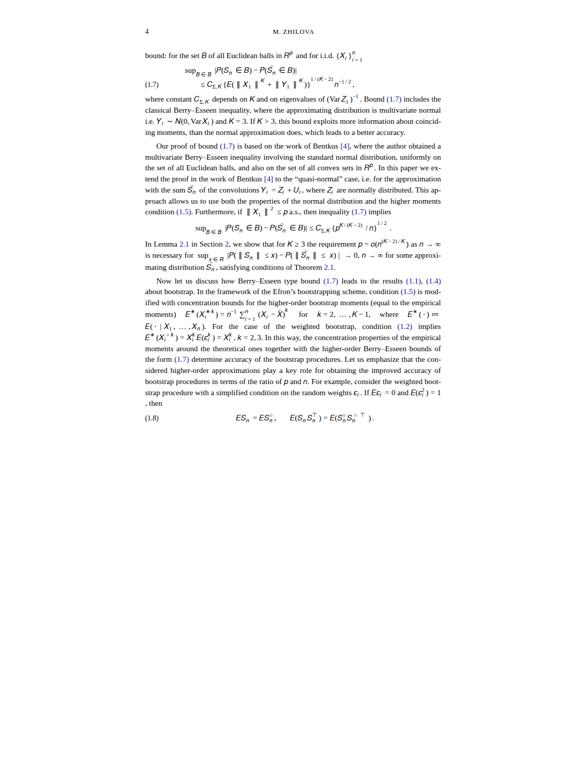4
M. Zhilova
bound: for the set B of all Euclidean balls in Rp and for i.i.d. {Xi}i=1n
supB∈B | P(Sn∈B) − P(Sn~∈B) |
(1.7)
≤ CΣ,K { E ( ∥X1∥K + ∥Y1∥K ) } 1/(K−2) n−1/2 ,
where constant CΣ,K depends on K and on eigenvalues of (VarZ1)−1. Bound (1.7) includes the classical Berry–Esseen inequality, where the approximating distribution is multivariate normal i.e. Yi∼N(0,VarXi) and K=3. If K>3, this bound exploits more information about coinciding moments, than the normal approximation does, which leads to a better accuracy.
Our proof of bound (1.7) is based on the work of Bentkus [4], where the author obtained a multivariate Berry–Esseen inequality involving the standard normal distribution, uniformly on the set of all Euclidean balls, and also on the set of all convex sets in Rp. In this paper we extend the proof in the work of Bentkus [4] to the “quasi-normal” case, i.e. for the approximation with the sum Sn~ of the convolutions Yi=Zi+Ui, where Zi are normally distributed. This approach allows us to use both the properties of the normal distribution and the higher moments condition (1.5). Furthermore, if ∥X1∥2≤p a.s., then inequality (1.7) implies
supB∈B | P(Sn∈B) − P(Sn~∈B) | ≤ CΣ,K { pK/(K−2) /n } 1/2 .
In Lemma 2.1 in Section 2, we show that for K≥3 the requirement p=o(n(K−2)/K) as n→∞ is necessary for supx∈R|P(∥Sn∥≤x)−P(∥Sn~∥≤ x)|→0, n→∞ for some approximating distribution Sn~, satisfying conditions of Theorem 2.1.
Now let us discuss how Berry–Esseen type bound (1.7) leads to the results (1.1), (1.4) about bootstrap. In the framework of the Efron’s bootstrapping scheme, condition (1.5) is modified with concentration bounds for the higher-order bootstrap moments (equal to the empirical moments) E∗(Xi∗k)=n−1∑i=1n(Xi−X¯)k for k=2,…,K−1, where E∗(⋅)≔ E(⋅|X1,…,Xn). For the case of the weighted bootstrap, condition (1.2) implies E∗(Xi○k)=XikE(εik)=Xik, k=2,3. In this way, the concentration properties of the empirical moments around the theoretical ones together with the higher-order Berry–Esseen bounds of the form (1.7) determine accuracy of the bootstrap procedures. Let us emphasize that the considered higher-order approximations play a key role for obtaining the improved accuracy of bootstrap procedures in terms of the ratio of p and n. For example, consider the weighted bootstrap procedure with a simplified condition on the random weights εi. If Eεi=0 and E(εi2)=1, then
(1.8)
ESn = ESn○ , E(SnSn⊤) = E(Sn○Sn○⊤) .